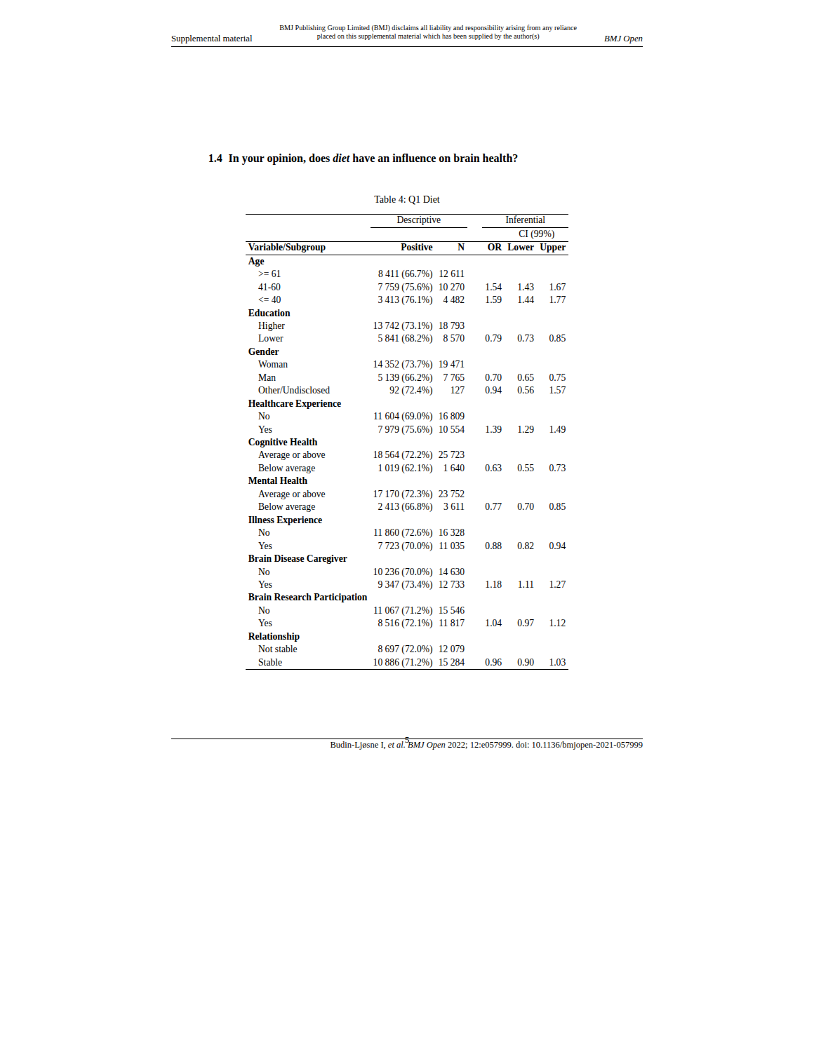Supplemental material
BMJ Publishing Group Limited (BMJ) disclaims all liability and responsibility arising from any reliance
placed on this supplemental material which has been supplied by the author(s)
BMJ Open
1.4 In your opinion, does diet have an influence on brain health?
Table 4: Q1 Diet
| | Descriptive | | Inferential |
| --- | --- | --- | --- |
| | | | | | CI (99%) |
| Variable/Subgroup | Positive | N | | OR | Lower | Upper |
| Age | | | | | | |
| >= 61 | 8 411 (66.7%) | 12 611 | | | | |
| 41-60 | 7 759 (75.6%) | 10 270 | | 1.54 | 1.43 | 1.67 |
| <= 40 | 3 413 (76.1%) | 4 482 | | 1.59 | 1.44 | 1.77 |
| Education | | | | | | |
| Higher | 13 742 (73.1%) | 18 793 | | | | |
| Lower | 5 841 (68.2%) | 8 570 | | 0.79 | 0.73 | 0.85 |
| Gender | | | | | | |
| Woman | 14 352 (73.7%) | 19 471 | | | | |
| Man | 5 139 (66.2%) | 7 765 | | 0.70 | 0.65 | 0.75 |
| Other/Undisclosed | 92 (72.4%) | 127 | | 0.94 | 0.56 | 1.57 |
| Healthcare Experience | | | | | | |
| No | 11 604 (69.0%) | 16 809 | | | | |
| Yes | 7 979 (75.6%) | 10 554 | | 1.39 | 1.29 | 1.49 |
| Cognitive Health | | | | | | |
| Average or above | 18 564 (72.2%) | 25 723 | | | | |
| Below average | 1 019 (62.1%) | 1 640 | | 0.63 | 0.55 | 0.73 |
| Mental Health | | | | | | |
| Average or above | 17 170 (72.3%) | 23 752 | | | | |
| Below average | 2 413 (66.8%) | 3 611 | | 0.77 | 0.70 | 0.85 |
| Illness Experience | | | | | | |
| No | 11 860 (72.6%) | 16 328 | | | | |
| Yes | 7 723 (70.0%) | 11 035 | | 0.88 | 0.82 | 0.94 |
| Brain Disease Caregiver | | | | | | |
| No | 10 236 (70.0%) | 14 630 | | | | |
| Yes | 9 347 (73.4%) | 12 733 | | 1.18 | 1.11 | 1.27 |
| Brain Research Participation | | | | | | |
| No | 11 067 (71.2%) | 15 546 | | | | |
| Yes | 8 516 (72.1%) | 11 817 | | 1.04 | 0.97 | 1.12 |
| Relationship | | | | | | |
| Not stable | 8 697 (72.0%) | 12 079 | | | | |
| Stable | 10 886 (71.2%) | 15 284 | | 0.96 | 0.90 | 1.03 |
5
Budin-Ljøsne I, et al. BMJ Open 2022; 12:e057999. doi: 10.1136/bmjopen-2021-057999